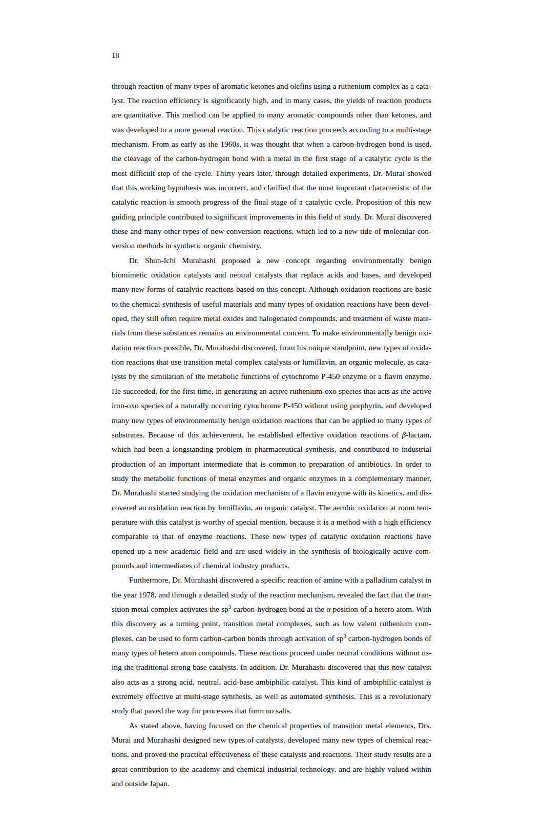18
through reaction of many types of aromatic ketones and olefins using a ruthenium complex as a catalyst. The reaction efficiency is significantly high, and in many cases, the yields of reaction products are quantitative. This method can be applied to many aromatic compounds other than ketones, and was developed to a more general reaction. This catalytic reaction proceeds according to a multi-stage mechanism. From as early as the 1960s, it was thought that when a carbon-hydrogen bond is used, the cleavage of the carbon-hydrogen bond with a metal in the first stage of a catalytic cycle is the most difficult step of the cycle. Thirty years later, through detailed experiments, Dr. Murai showed that this working hypothesis was incorrect, and clarified that the most important characteristic of the catalytic reaction is smooth progress of the final stage of a catalytic cycle. Proposition of this new guiding principle contributed to significant improvements in this field of study. Dr. Murai discovered these and many other types of new conversion reactions, which led to a new tide of molecular conversion methods in synthetic organic chemistry.
Dr. Shun-Ichi Murahashi proposed a new concept regarding environmentally benign biomimetic oxidation catalysts and neutral catalysts that replace acids and bases, and developed many new forms of catalytic reactions based on this concept. Although oxidation reactions are basic to the chemical synthesis of useful materials and many types of oxidation reactions have been developed, they still often require metal oxides and halogenated compounds, and treatment of waste materials from these substances remains an environmental concern. To make environmentally benign oxidation reactions possible, Dr. Murahashi discovered, from his unique standpoint, new types of oxidation reactions that use transition metal complex catalysts or lumiflavin, an organic molecule, as catalysts by the simulation of the metabolic functions of cytochrome P-450 enzyme or a flavin enzyme. He succeeded, for the first time, in generating an active ruthenium-oxo species that acts as the active iron-oxo species of a naturally occurring cytochrome P-450 without using porphyrin, and developed many new types of environmentally benign oxidation reactions that can be applied to many types of substrates. Because of this achievement, he established effective oxidation reactions of β-lactam, which had been a longstanding problem in pharmaceutical synthesis, and contributed to industrial production of an important intermediate that is common to preparation of antibiotics. In order to study the metabolic functions of metal enzymes and organic enzymes in a complementary manner, Dr. Murahashi started studying the oxidation mechanism of a flavin enzyme with its kinetics, and discovered an oxidation reaction by lumiflavin, an organic catalyst. The aerobic oxidation at room temperature with this catalyst is worthy of special mention, because it is a method with a high efficiency comparable to that of enzyme reactions. These new types of catalytic oxidation reactions have opened up a new academic field and are used widely in the synthesis of biologically active compounds and intermediates of chemical industry products.
Furthermore, Dr. Murahashi discovered a specific reaction of amine with a palladium catalyst in the year 1978, and through a detailed study of the reaction mechanism, revealed the fact that the transition metal complex activates the sp3 carbon-hydrogen bond at the α position of a hetero atom. With this discovery as a turning point, transition metal complexes, such as low valent ruthenium complexes, can be used to form carbon-carbon bonds through activation of sp3 carbon-hydrogen bonds of many types of hetero atom compounds. These reactions proceed under neutral conditions without using the traditional strong base catalysts. In addition, Dr. Murahashi discovered that this new catalyst also acts as a strong acid, neutral, acid-base ambiphilic catalyst. This kind of ambiphilic catalyst is extremely effective at multi-stage synthesis, as well as automated synthesis. This is a revolutionary study that paved the way for processes that form no salts.
As stated above, having focused on the chemical properties of transition metal elements, Drs. Murai and Murahashi designed new types of catalysts, developed many new types of chemical reactions, and proved the practical effectiveness of these catalysts and reactions. Their study results are a great contribution to the academy and chemical industrial technology, and are highly valued within and outside Japan.